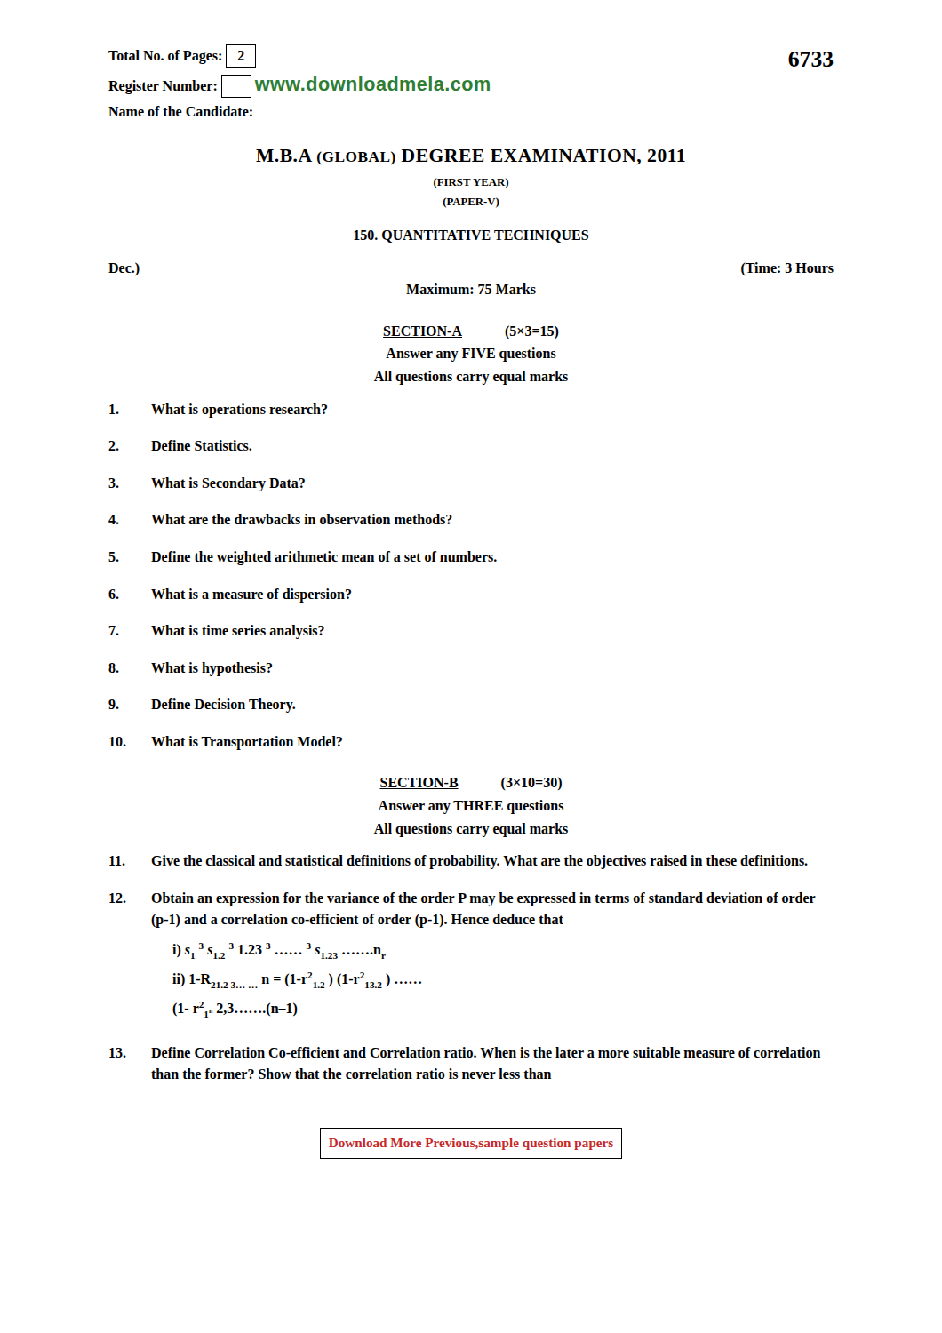Total No. of Pages: 2
Register Number: www.downloadmela.com
Name of the Candidate:
6733
M.B.A (GLOBAL) DEGREE EXAMINATION, 2011
(FIRST YEAR)
(PAPER-V)
150. QUANTITATIVE TECHNIQUES
Dec.) (Time: 3 Hours
Maximum: 75 Marks
SECTION-A(5×3=15)
Answer any FIVE questions
All questions carry equal marks
1. What is operations research?
2. Define Statistics.
3. What is Secondary Data?
4. What are the drawbacks in observation methods?
5. Define the weighted arithmetic mean of a set of numbers.
6. What is a measure of dispersion?
7. What is time series analysis?
8. What is hypothesis?
9. Define Decision Theory.
10. What is Transportation Model?
SECTION-B(3×10=30)
Answer any THREE questions
All questions carry equal marks
11. Give the classical and statistical definitions of probability. What are the objectives raised in these definitions.
12. Obtain an expression for the variance of the order P may be expressed in terms of standard deviation of order (p-1) and a correlation co-efficient of order (p-1). Hence deduce that
i) s1 3 s1.2 3 1.23 3 …… 3 s1.23 …….nr
ii) 1-R21.2 3… … n = (1-r21.2 ) (1-r213.2 ) ……
(1- r21n 2,3…….(n–1)
13. Define Correlation Co-efficient and Correlation ratio. When is the later a more suitable measure of correlation than the former? Show that the correlation ratio is never less than
Download More Previous,sample question papers